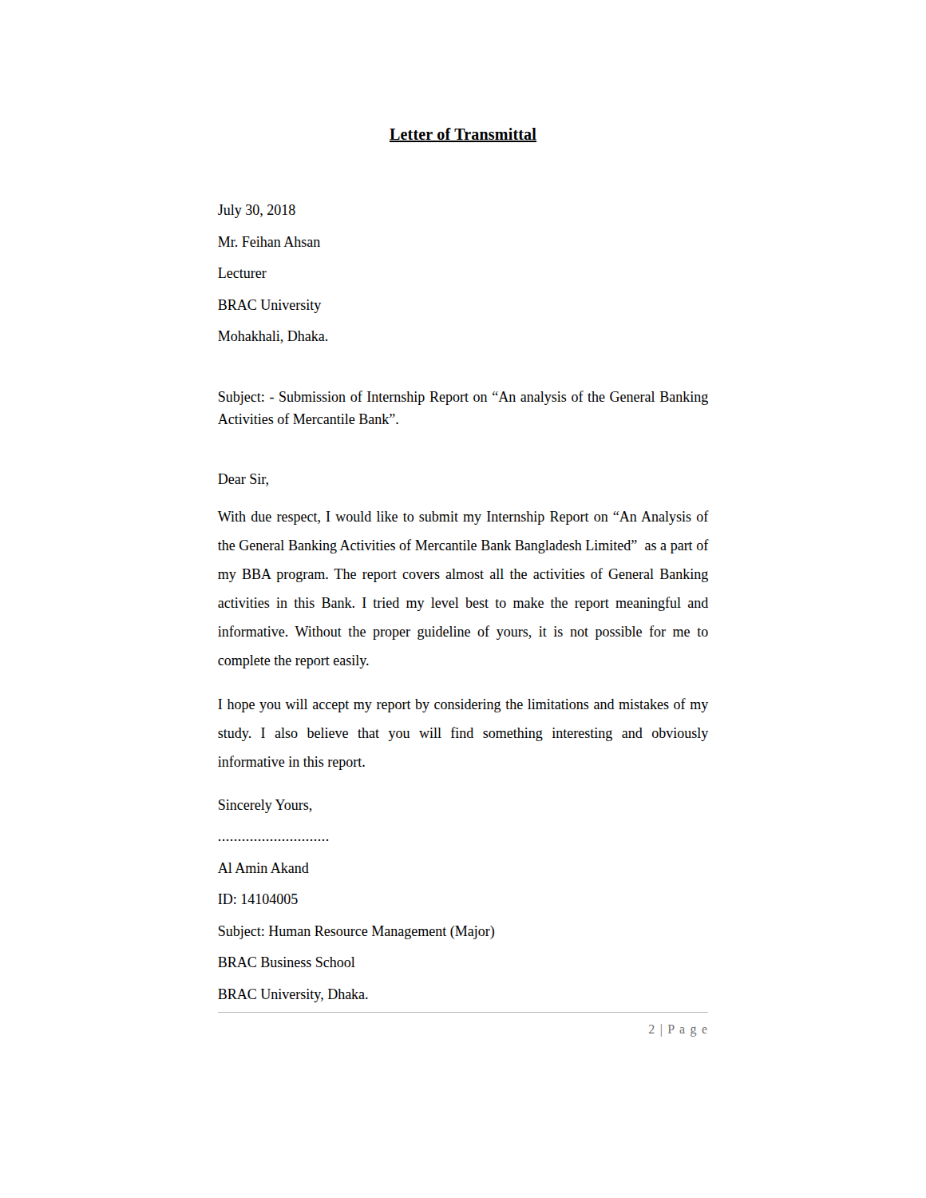Letter of Transmittal
July 30, 2018
Mr. Feihan Ahsan
Lecturer
BRAC University
Mohakhali, Dhaka.
Subject: - Submission of Internship Report on “An analysis of the General Banking Activities of Mercantile Bank”.
Dear Sir,
With due respect, I would like to submit my Internship Report on “An Analysis of the General Banking Activities of Mercantile Bank Bangladesh Limited” as a part of my BBA program. The report covers almost all the activities of General Banking activities in this Bank. I tried my level best to make the report meaningful and informative. Without the proper guideline of yours, it is not possible for me to complete the report easily.
I hope you will accept my report by considering the limitations and mistakes of my study. I also believe that you will find something interesting and obviously informative in this report.
Sincerely Yours,
............................
Al Amin Akand
ID: 14104005
Subject: Human Resource Management (Major)
BRAC Business School
BRAC University, Dhaka.
2 | P a g e